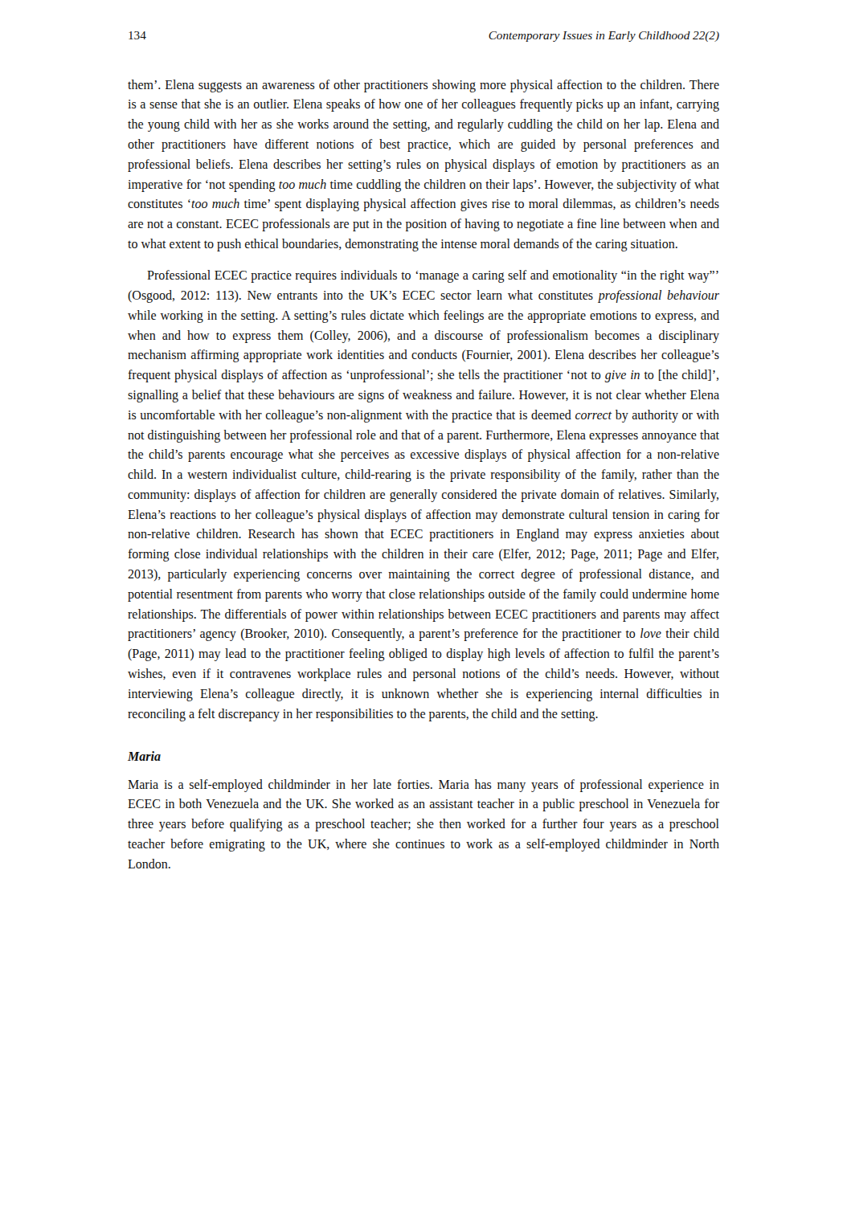134 Contemporary Issues in Early Childhood 22(2)
them’. Elena suggests an awareness of other practitioners showing more physical affection to the children. There is a sense that she is an outlier. Elena speaks of how one of her colleagues frequently picks up an infant, carrying the young child with her as she works around the setting, and regularly cuddling the child on her lap. Elena and other practitioners have different notions of best practice, which are guided by personal preferences and professional beliefs. Elena describes her setting’s rules on physical displays of emotion by practitioners as an imperative for ‘not spending too much time cuddling the children on their laps’. However, the subjectivity of what constitutes ‘too much time’ spent displaying physical affection gives rise to moral dilemmas, as children’s needs are not a constant. ECEC professionals are put in the position of having to negotiate a fine line between when and to what extent to push ethical boundaries, demonstrating the intense moral demands of the caring situation.
Professional ECEC practice requires individuals to ‘manage a caring self and emotionality “in the right way”’ (Osgood, 2012: 113). New entrants into the UK’s ECEC sector learn what constitutes professional behaviour while working in the setting. A setting’s rules dictate which feelings are the appropriate emotions to express, and when and how to express them (Colley, 2006), and a discourse of professionalism becomes a disciplinary mechanism affirming appropriate work identities and conducts (Fournier, 2001). Elena describes her colleague’s frequent physical displays of affection as ‘unprofessional’; she tells the practitioner ‘not to give in to [the child]’, signalling a belief that these behaviours are signs of weakness and failure. However, it is not clear whether Elena is uncomfortable with her colleague’s non-alignment with the practice that is deemed correct by authority or with not distinguishing between her professional role and that of a parent. Furthermore, Elena expresses annoyance that the child’s parents encourage what she perceives as excessive displays of physical affection for a non-relative child. In a western individualist culture, child-rearing is the private responsibility of the family, rather than the community: displays of affection for children are generally considered the private domain of relatives. Similarly, Elena’s reactions to her colleague’s physical displays of affection may demonstrate cultural tension in caring for non-relative children. Research has shown that ECEC practitioners in England may express anxieties about forming close individual relationships with the children in their care (Elfer, 2012; Page, 2011; Page and Elfer, 2013), particularly experiencing concerns over maintaining the correct degree of professional distance, and potential resentment from parents who worry that close relationships outside of the family could undermine home relationships. The differentials of power within relationships between ECEC practitioners and parents may affect practitioners’ agency (Brooker, 2010). Consequently, a parent’s preference for the practitioner to love their child (Page, 2011) may lead to the practitioner feeling obliged to display high levels of affection to fulfil the parent’s wishes, even if it contravenes workplace rules and personal notions of the child’s needs. However, without interviewing Elena’s colleague directly, it is unknown whether she is experiencing internal difficulties in reconciling a felt discrepancy in her responsibilities to the parents, the child and the setting.
Maria
Maria is a self-employed childminder in her late forties. Maria has many years of professional experience in ECEC in both Venezuela and the UK. She worked as an assistant teacher in a public preschool in Venezuela for three years before qualifying as a preschool teacher; she then worked for a further four years as a preschool teacher before emigrating to the UK, where she continues to work as a self-employed childminder in North London.